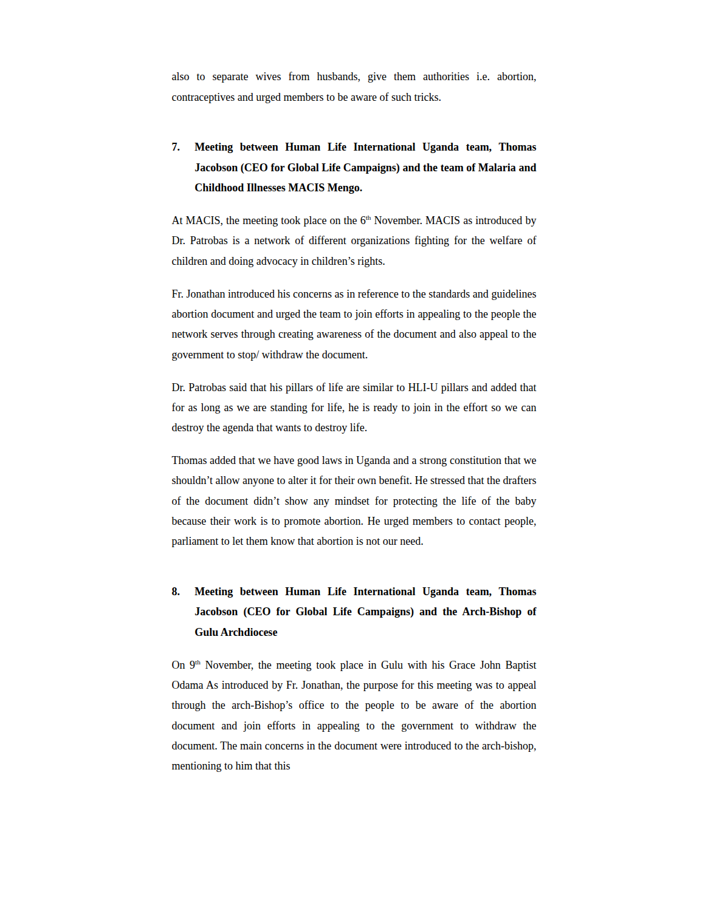also to separate wives from husbands, give them authorities i.e. abortion, contraceptives and urged members to be aware of such tricks.
7. Meeting between Human Life International Uganda team, Thomas Jacobson (CEO for Global Life Campaigns) and the team of Malaria and Childhood Illnesses MACIS Mengo.
At MACIS, the meeting took place on the 6th November. MACIS as introduced by Dr. Patrobas is a network of different organizations fighting for the welfare of children and doing advocacy in children’s rights.
Fr. Jonathan introduced his concerns as in reference to the standards and guidelines abortion document and urged the team to join efforts in appealing to the people the network serves through creating awareness of the document and also appeal to the government to stop/ withdraw the document.
Dr. Patrobas said that his pillars of life are similar to HLI-U pillars and added that for as long as we are standing for life, he is ready to join in the effort so we can destroy the agenda that wants to destroy life.
Thomas added that we have good laws in Uganda and a strong constitution that we shouldn’t allow anyone to alter it for their own benefit. He stressed that the drafters of the document didn’t show any mindset for protecting the life of the baby because their work is to promote abortion. He urged members to contact people, parliament to let them know that abortion is not our need.
8. Meeting between Human Life International Uganda team, Thomas Jacobson (CEO for Global Life Campaigns) and the Arch-Bishop of Gulu Archdiocese
On 9th November, the meeting took place in Gulu with his Grace John Baptist Odama As introduced by Fr. Jonathan, the purpose for this meeting was to appeal through the arch-Bishop’s office to the people to be aware of the abortion document and join efforts in appealing to the government to withdraw the document. The main concerns in the document were introduced to the arch-bishop, mentioning to him that this